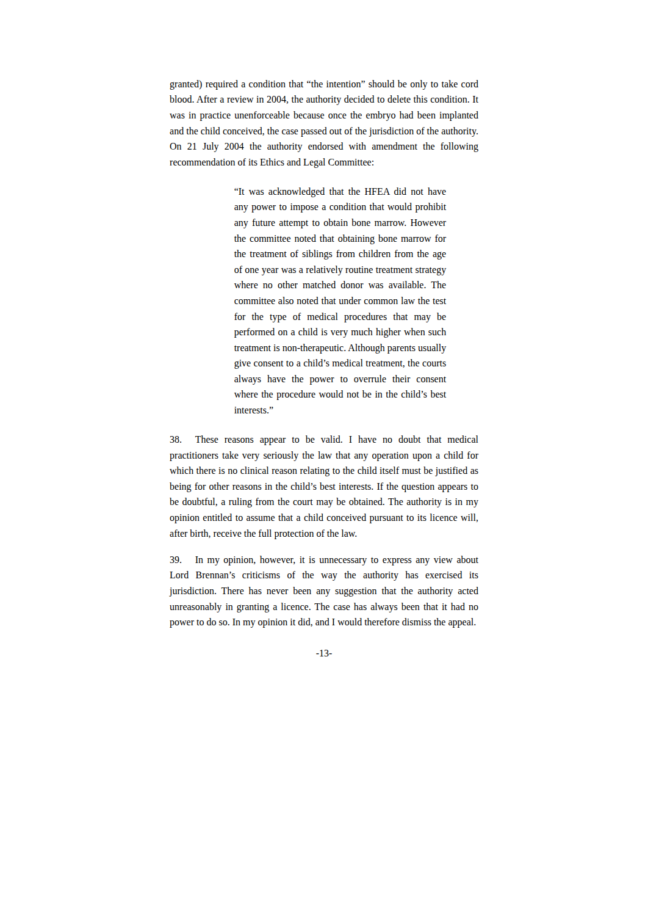granted) required a condition that “the intention” should be only to take cord blood. After a review in 2004, the authority decided to delete this condition. It was in practice unenforceable because once the embryo had been implanted and the child conceived, the case passed out of the jurisdiction of the authority. On 21 July 2004 the authority endorsed with amendment the following recommendation of its Ethics and Legal Committee:
“It was acknowledged that the HFEA did not have any power to impose a condition that would prohibit any future attempt to obtain bone marrow. However the committee noted that obtaining bone marrow for the treatment of siblings from children from the age of one year was a relatively routine treatment strategy where no other matched donor was available. The committee also noted that under common law the test for the type of medical procedures that may be performed on a child is very much higher when such treatment is non-therapeutic. Although parents usually give consent to a child’s medical treatment, the courts always have the power to overrule their consent where the procedure would not be in the child’s best interests.”
38. These reasons appear to be valid. I have no doubt that medical practitioners take very seriously the law that any operation upon a child for which there is no clinical reason relating to the child itself must be justified as being for other reasons in the child’s best interests. If the question appears to be doubtful, a ruling from the court may be obtained. The authority is in my opinion entitled to assume that a child conceived pursuant to its licence will, after birth, receive the full protection of the law.
39. In my opinion, however, it is unnecessary to express any view about Lord Brennan’s criticisms of the way the authority has exercised its jurisdiction. There has never been any suggestion that the authority acted unreasonably in granting a licence. The case has always been that it had no power to do so. In my opinion it did, and I would therefore dismiss the appeal.
-13-